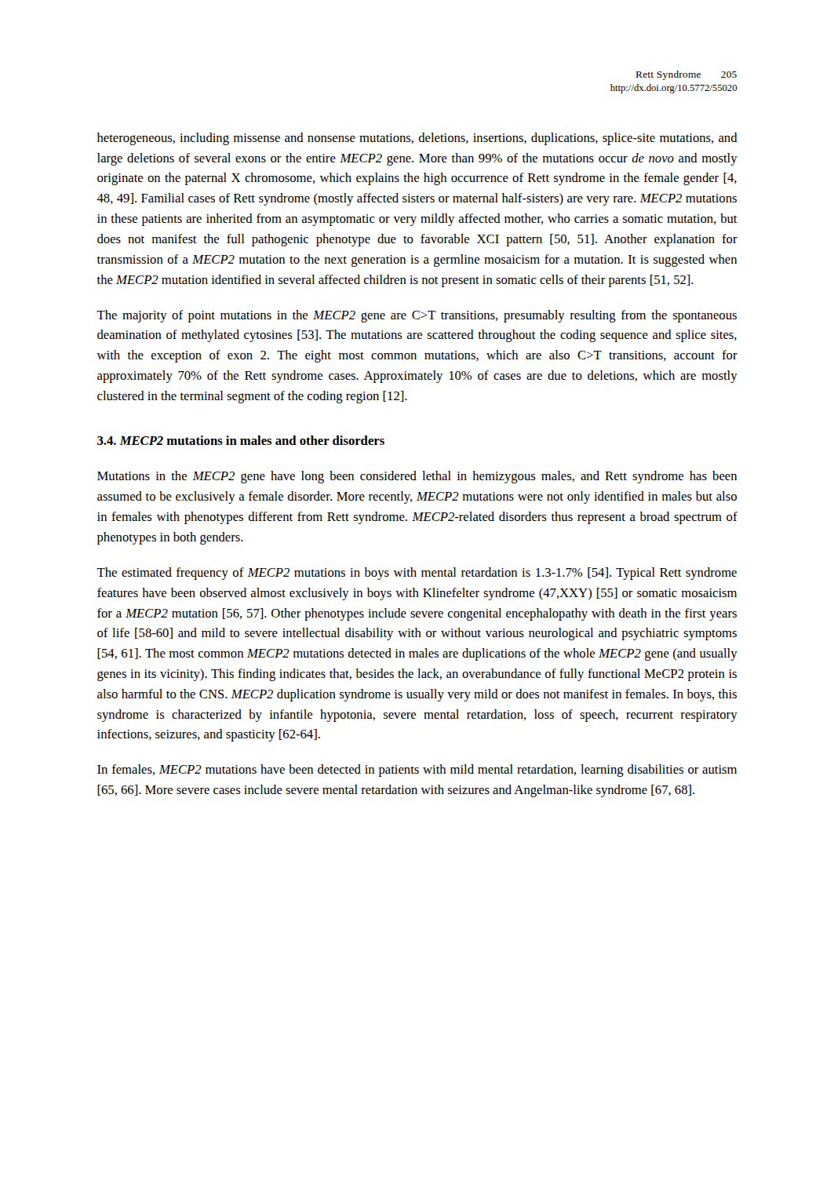Rett Syndrome 205
http://dx.doi.org/10.5772/55020
heterogeneous, including missense and nonsense mutations, deletions, insertions, duplications, splice-site mutations, and large deletions of several exons or the entire MECP2 gene. More than 99% of the mutations occur de novo and mostly originate on the paternal X chromosome, which explains the high occurrence of Rett syndrome in the female gender [4, 48, 49]. Familial cases of Rett syndrome (mostly affected sisters or maternal half-sisters) are very rare. MECP2 mutations in these patients are inherited from an asymptomatic or very mildly affected mother, who carries a somatic mutation, but does not manifest the full pathogenic phenotype due to favorable XCI pattern [50, 51]. Another explanation for transmission of a MECP2 mutation to the next generation is a germline mosaicism for a mutation. It is suggested when the MECP2 mutation identified in several affected children is not present in somatic cells of their parents [51, 52].
The majority of point mutations in the MECP2 gene are C>T transitions, presumably resulting from the spontaneous deamination of methylated cytosines [53]. The mutations are scattered throughout the coding sequence and splice sites, with the exception of exon 2. The eight most common mutations, which are also C>T transitions, account for approximately 70% of the Rett syndrome cases. Approximately 10% of cases are due to deletions, which are mostly clustered in the terminal segment of the coding region [12].
3.4. MECP2 mutations in males and other disorders
Mutations in the MECP2 gene have long been considered lethal in hemizygous males, and Rett syndrome has been assumed to be exclusively a female disorder. More recently, MECP2 mutations were not only identified in males but also in females with phenotypes different from Rett syndrome. MECP2-related disorders thus represent a broad spectrum of phenotypes in both genders.
The estimated frequency of MECP2 mutations in boys with mental retardation is 1.3-1.7% [54]. Typical Rett syndrome features have been observed almost exclusively in boys with Klinefelter syndrome (47,XXY) [55] or somatic mosaicism for a MECP2 mutation [56, 57]. Other phenotypes include severe congenital encephalopathy with death in the first years of life [58-60] and mild to severe intellectual disability with or without various neurological and psychiatric symptoms [54, 61]. The most common MECP2 mutations detected in males are duplications of the whole MECP2 gene (and usually genes in its vicinity). This finding indicates that, besides the lack, an overabundance of fully functional MeCP2 protein is also harmful to the CNS. MECP2 duplication syndrome is usually very mild or does not manifest in females. In boys, this syndrome is characterized by infantile hypotonia, severe mental retardation, loss of speech, recurrent respiratory infections, seizures, and spasticity [62-64].
In females, MECP2 mutations have been detected in patients with mild mental retardation, learning disabilities or autism [65, 66]. More severe cases include severe mental retardation with seizures and Angelman-like syndrome [67, 68].